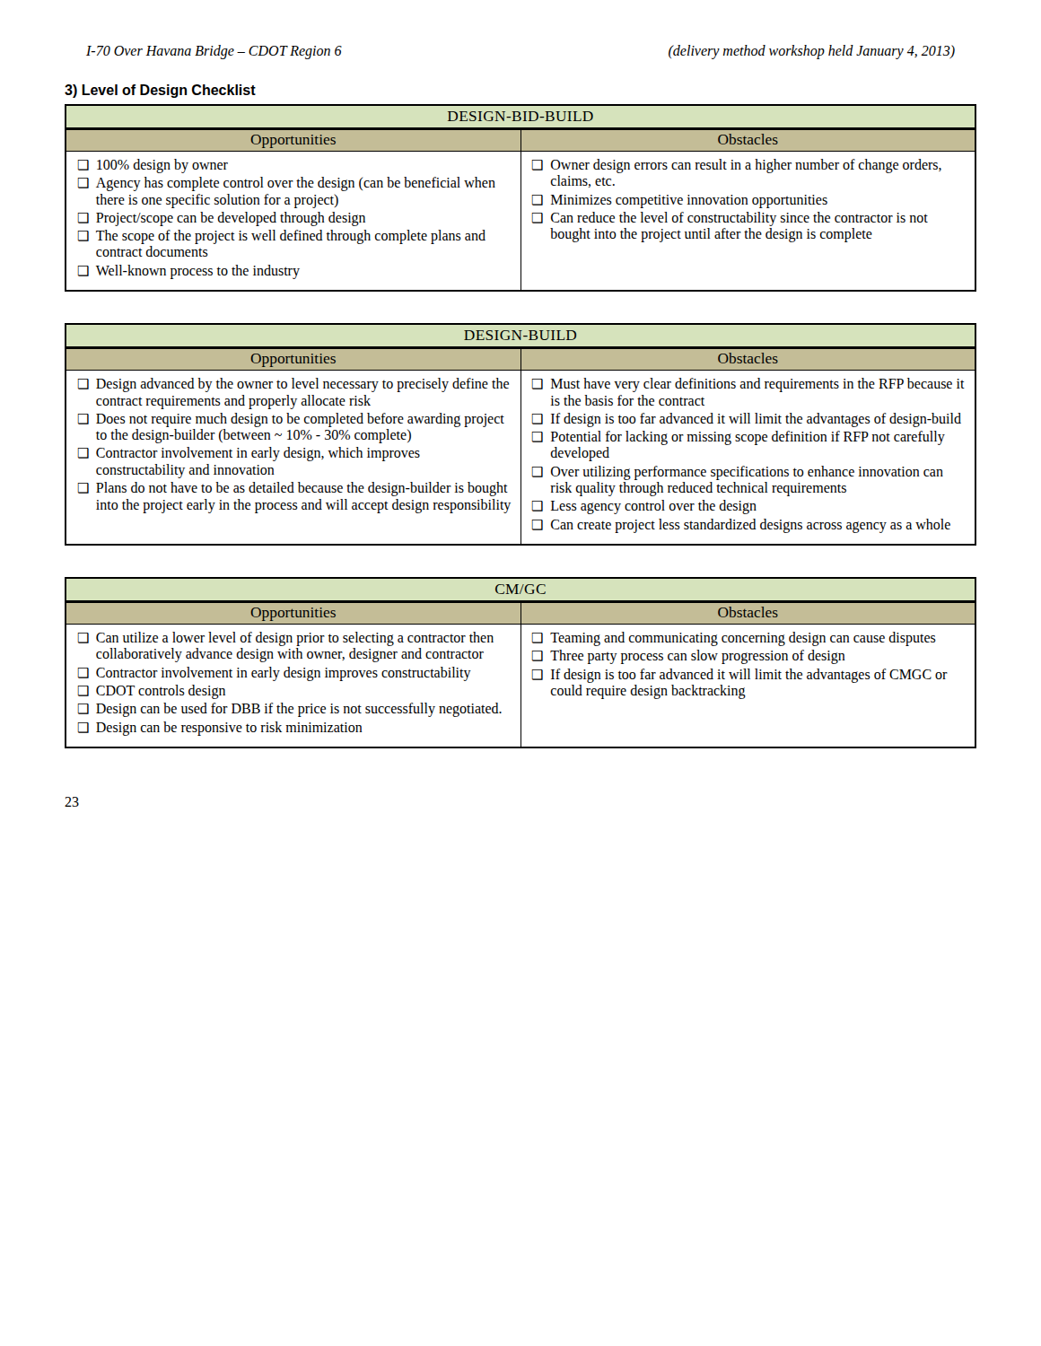I-70 Over Havana Bridge – CDOT Region 6 (delivery method workshop held January 4, 2013)
3) Level of Design Checklist
DESIGN-BID-BUILD
| Opportunities | Obstacles |
| --- | --- |
| 100% design by owner Agency has complete control over the design (can be beneficial when there is one specific solution for a project) Project/scope can be developed through design The scope of the project is well defined through complete plans and contract documents Well-known process to the industry | Owner design errors can result in a higher number of change orders, claims, etc. Minimizes competitive innovation opportunities Can reduce the level of constructability since the contractor is not bought into the project until after the design is complete |
DESIGN-BUILD
| Opportunities | Obstacles |
| --- | --- |
| Design advanced by the owner to level necessary to precisely define the contract requirements and properly allocate risk Does not require much design to be completed before awarding project to the design-builder (between ~ 10% - 30% complete) Contractor involvement in early design, which improves constructability and innovation Plans do not have to be as detailed because the design-builder is bought into the project early in the process and will accept design responsibility | Must have very clear definitions and requirements in the RFP because it is the basis for the contract If design is too far advanced it will limit the advantages of design-build Potential for lacking or missing scope definition if RFP not carefully developed Over utilizing performance specifications to enhance innovation can risk quality through reduced technical requirements Less agency control over the design Can create project less standardized designs across agency as a whole |
CM/GC
| Opportunities | Obstacles |
| --- | --- |
| Can utilize a lower level of design prior to selecting a contractor then collaboratively advance design with owner, designer and contractor Contractor involvement in early design improves constructability CDOT controls design Design can be used for DBB if the price is not successfully negotiated. Design can be responsive to risk minimization | Teaming and communicating concerning design can cause disputes Three party process can slow progression of design If design is too far advanced it will limit the advantages of CMGC or could require design backtracking |
23